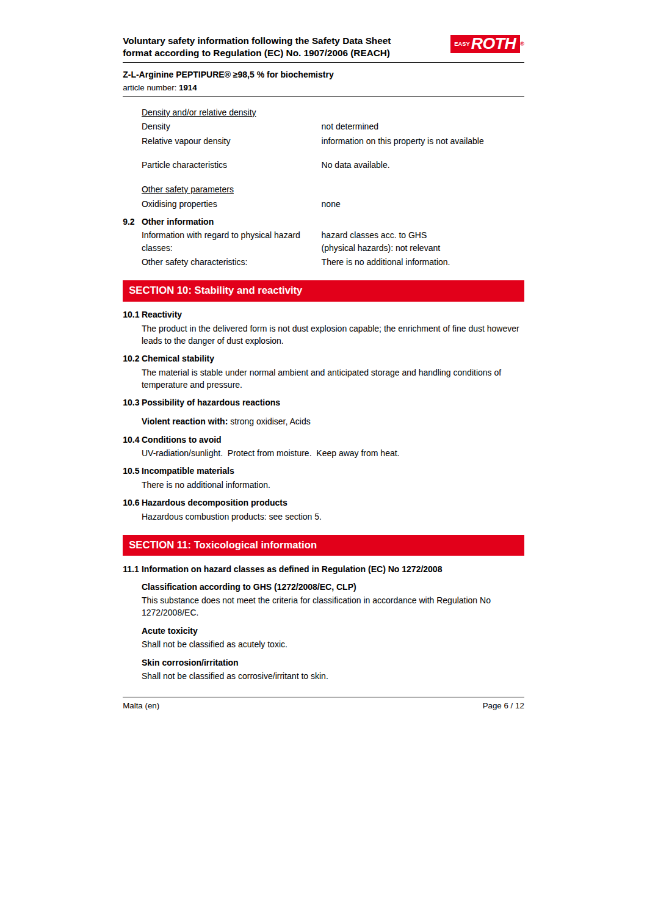Voluntary safety information following the Safety Data Sheet format according to Regulation (EC) No. 1907/2006 (REACH)
EASYROTH®
Z-L-Arginine PEPTIPURE® ≥98,5 % for biochemistry
article number: 1914
| Density and/or relative density | |
| Density | not determined |
| Relative vapour density | information on this property is not available |
| Particle characteristics | No data available. |
| Other safety parameters | |
| Oxidising properties | none |
9.2
Other information
| Information with regard to physical hazard classes: | hazard classes acc. to GHS (physical hazards): not relevant |
| Other safety characteristics: | There is no additional information. |
SECTION 10: Stability and reactivity
10.1
Reactivity
The product in the delivered form is not dust explosion capable; the enrichment of fine dust however leads to the danger of dust explosion.
10.2
Chemical stability
The material is stable under normal ambient and anticipated storage and handling conditions of temperature and pressure.
10.3
Possibility of hazardous reactions
Violent reaction with: strong oxidiser, Acids
10.4
Conditions to avoid
UV-radiation/sunlight. Protect from moisture. Keep away from heat.
10.5
Incompatible materials
There is no additional information.
10.6
Hazardous decomposition products
Hazardous combustion products: see section 5.
SECTION 11: Toxicological information
11.1
Information on hazard classes as defined in Regulation (EC) No 1272/2008
Classification according to GHS (1272/2008/EC, CLP)
This substance does not meet the criteria for classification in accordance with Regulation No 1272/2008/EC.
Acute toxicity
Shall not be classified as acutely toxic.
Skin corrosion/irritation
Shall not be classified as corrosive/irritant to skin.
Malta (en)
Page 6 / 12